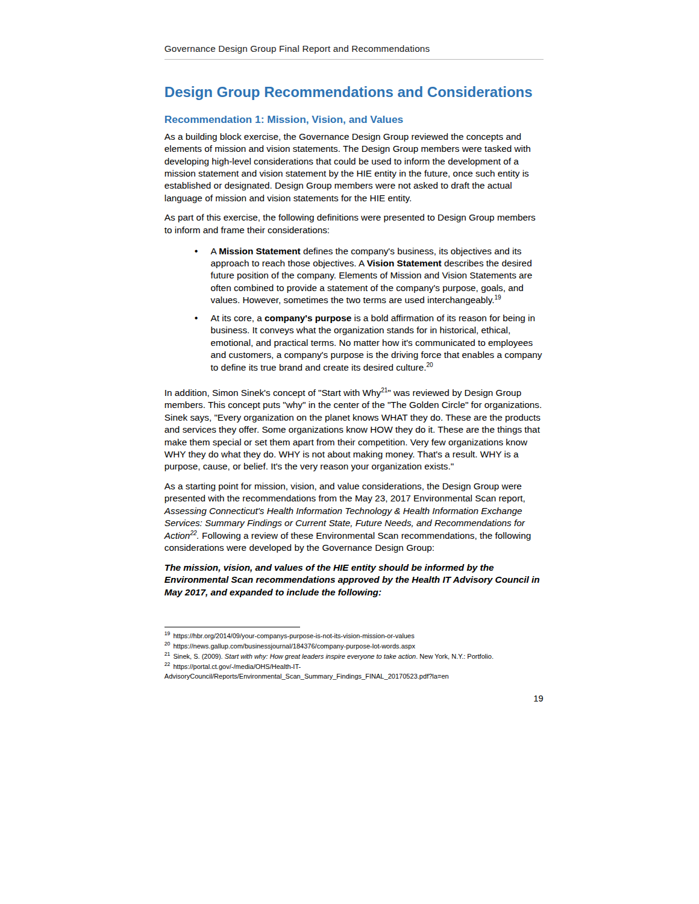Governance Design Group Final Report and Recommendations
Design Group Recommendations and Considerations
Recommendation 1: Mission, Vision, and Values
As a building block exercise, the Governance Design Group reviewed the concepts and elements of mission and vision statements. The Design Group members were tasked with developing high-level considerations that could be used to inform the development of a mission statement and vision statement by the HIE entity in the future, once such entity is established or designated. Design Group members were not asked to draft the actual language of mission and vision statements for the HIE entity.
As part of this exercise, the following definitions were presented to Design Group members to inform and frame their considerations:
A Mission Statement defines the company's business, its objectives and its approach to reach those objectives. A Vision Statement describes the desired future position of the company. Elements of Mission and Vision Statements are often combined to provide a statement of the company's purpose, goals, and values. However, sometimes the two terms are used interchangeably.19
At its core, a company's purpose is a bold affirmation of its reason for being in business. It conveys what the organization stands for in historical, ethical, emotional, and practical terms. No matter how it's communicated to employees and customers, a company's purpose is the driving force that enables a company to define its true brand and create its desired culture.20
In addition, Simon Sinek's concept of "Start with Why21" was reviewed by Design Group members. This concept puts "why" in the center of the "The Golden Circle" for organizations. Sinek says, "Every organization on the planet knows WHAT they do. These are the products and services they offer. Some organizations know HOW they do it. These are the things that make them special or set them apart from their competition. Very few organizations know WHY they do what they do. WHY is not about making money. That's a result. WHY is a purpose, cause, or belief. It's the very reason your organization exists."
As a starting point for mission, vision, and value considerations, the Design Group were presented with the recommendations from the May 23, 2017 Environmental Scan report, Assessing Connecticut's Health Information Technology & Health Information Exchange Services: Summary Findings or Current State, Future Needs, and Recommendations for Action22. Following a review of these Environmental Scan recommendations, the following considerations were developed by the Governance Design Group:
The mission, vision, and values of the HIE entity should be informed by the Environmental Scan recommendations approved by the Health IT Advisory Council in May 2017, and expanded to include the following:
19 https://hbr.org/2014/09/your-companys-purpose-is-not-its-vision-mission-or-values
20 https://news.gallup.com/businessjournal/184376/company-purpose-lot-words.aspx
21 Sinek, S. (2009). Start with why: How great leaders inspire everyone to take action. New York, N.Y.: Portfolio.
22 https://portal.ct.gov/-/media/OHS/Health-IT-AdvisoryCouncil/Reports/Environmental_Scan_Summary_Findings_FINAL_20170523.pdf?la=en
19